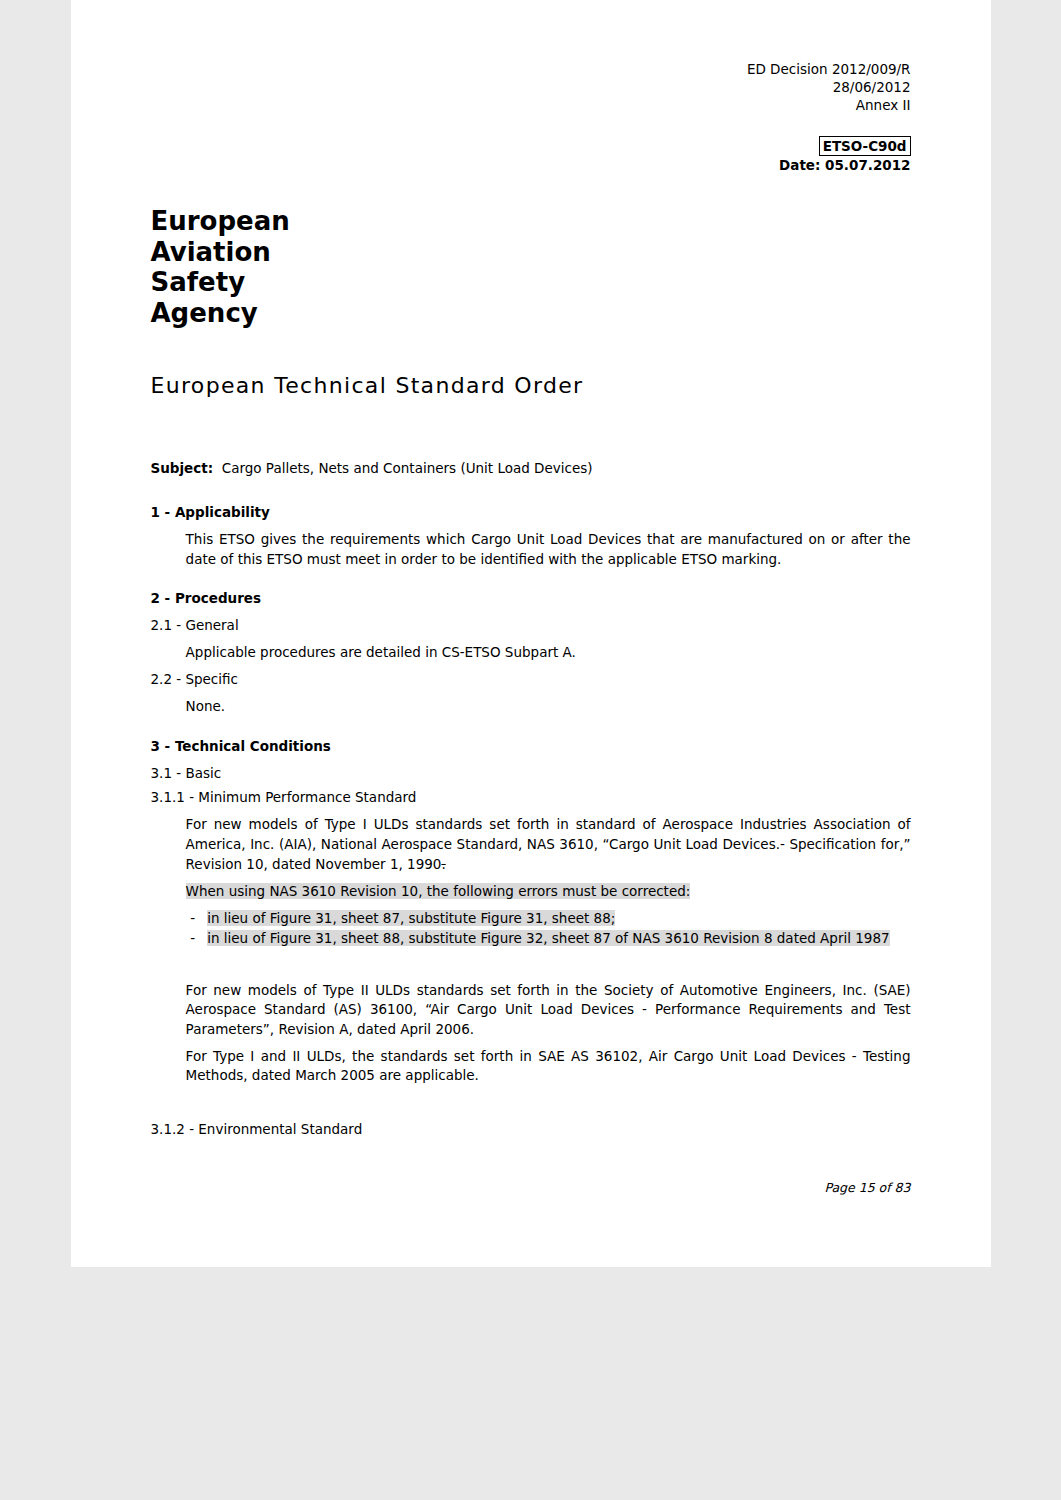ED Decision 2012/009/R
28/06/2012
Annex II
ETSO-C90d
Date: 05.07.2012
European
Aviation
Safety
Agency
European Technical Standard Order
Subject: Cargo Pallets, Nets and Containers (Unit Load Devices)
1 - Applicability
This ETSO gives the requirements which Cargo Unit Load Devices that are manufactured on or after the date of this ETSO must meet in order to be identified with the applicable ETSO marking.
2 - Procedures
2.1 - General
Applicable procedures are detailed in CS-ETSO Subpart A.
2.2 - Specific
None.
3 - Technical Conditions
3.1 - Basic
3.1.1 - Minimum Performance Standard
For new models of Type I ULDs standards set forth in standard of Aerospace Industries Association of America, Inc. (AIA), National Aerospace Standard, NAS 3610, “Cargo Unit Load Devices.- Specification for,” Revision 10, dated November 1, 1990.
When using NAS 3610 Revision 10, the following errors must be corrected:
in lieu of Figure 31, sheet 87, substitute Figure 31, sheet 88;
in lieu of Figure 31, sheet 88, substitute Figure 32, sheet 87 of NAS 3610 Revision 8 dated April 1987
For new models of Type II ULDs standards set forth in the Society of Automotive Engineers, Inc. (SAE) Aerospace Standard (AS) 36100, “Air Cargo Unit Load Devices - Performance Requirements and Test Parameters”, Revision A, dated April 2006.
For Type I and II ULDs, the standards set forth in SAE AS 36102, Air Cargo Unit Load Devices - Testing Methods, dated March 2005 are applicable.
3.1.2 - Environmental Standard
Page 15 of 83